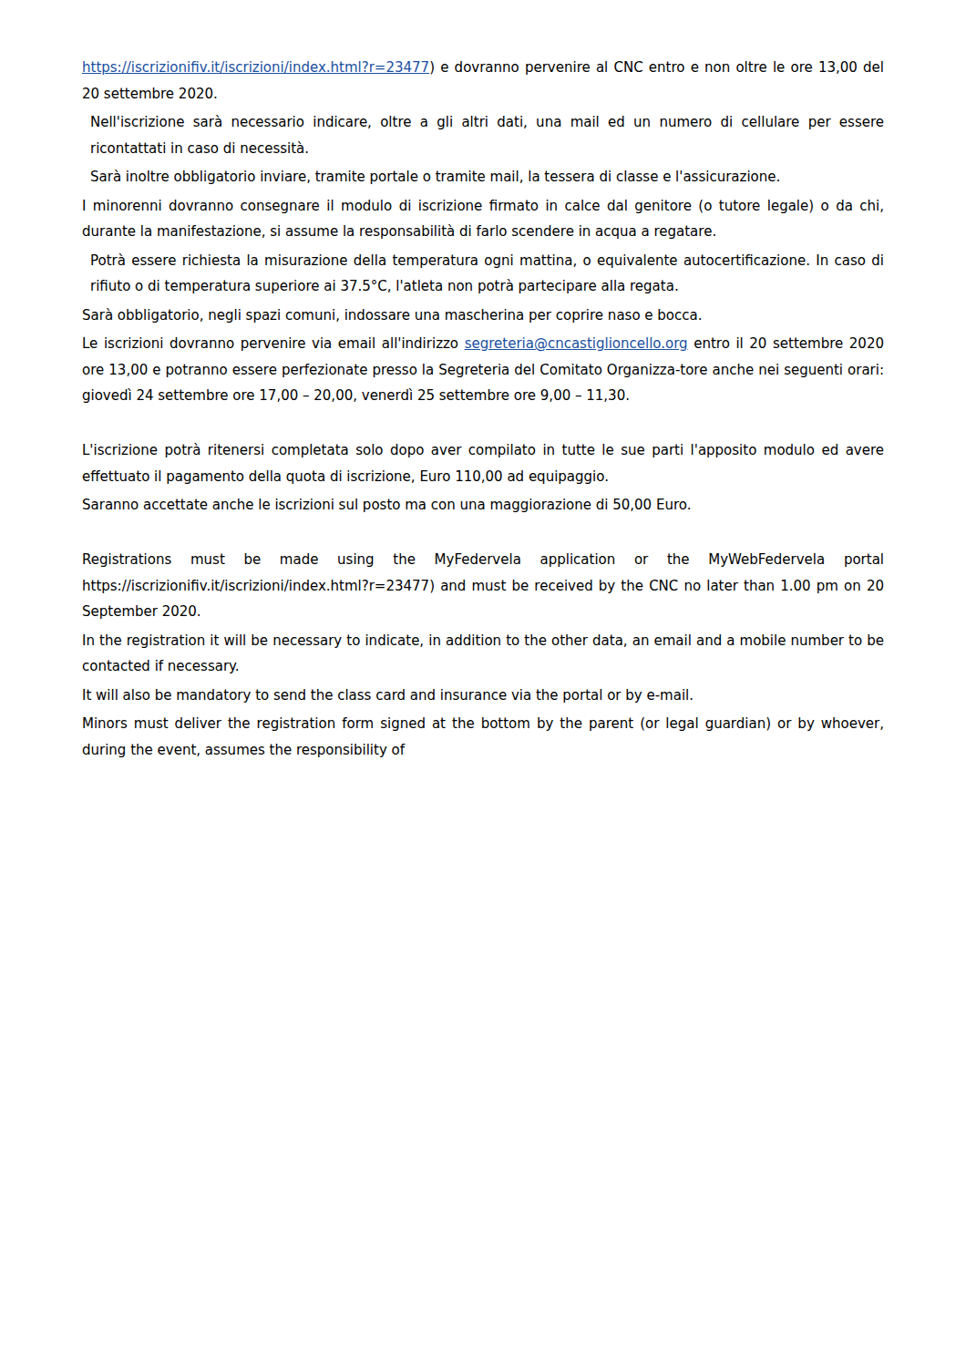https://iscrizionifiv.it/iscrizioni/index.html?r=23477) e dovranno pervenire al CNC entro e non oltre le ore 13,00 del 20 settembre 2020.
Nell'iscrizione sarà necessario indicare, oltre a gli altri dati, una mail ed un numero di cellulare per essere ricontattati in caso di necessità.
Sarà inoltre obbligatorio inviare, tramite portale o tramite mail, la tessera di classe e l'assicurazione.
I minorenni dovranno consegnare il modulo di iscrizione firmato in calce dal genitore (o tutore legale) o da chi, durante la manifestazione, si assume la responsabilità di farlo scendere in acqua a regatare.
Potrà essere richiesta la misurazione della temperatura ogni mattina, o equivalente autocertificazione. In caso di rifiuto o di temperatura superiore ai 37.5°C, l'atleta non potrà partecipare alla regata.
Sarà obbligatorio, negli spazi comuni, indossare una mascherina per coprire naso e bocca.
Le iscrizioni dovranno pervenire via email all'indirizzo segreteria@cncastiglioncello.org entro il 20 settembre 2020 ore 13,00 e potranno essere perfezionate presso la Segreteria del Comitato Organizza-tore anche nei seguenti orari: giovedì 24 settembre ore 17,00 – 20,00, venerdì 25 settembre ore 9,00 – 11,30.
L'iscrizione potrà ritenersi completata solo dopo aver compilato in tutte le sue parti l'apposito modulo ed avere effettuato il pagamento della quota di iscrizione, Euro 110,00 ad equipaggio.
Saranno accettate anche le iscrizioni sul posto ma con una maggiorazione di 50,00 Euro.
Registrations must be made using the MyFedervela application or the MyWebFedervela portal https://iscrizionifiv.it/iscrizioni/index.html?r=23477) and must be received by the CNC no later than 1.00 pm on 20 September 2020.
In the registration it will be necessary to indicate, in addition to the other data, an email and a mobile number to be contacted if necessary.
It will also be mandatory to send the class card and insurance via the portal or by e-mail.
Minors must deliver the registration form signed at the bottom by the parent (or legal guardian) or by whoever, during the event, assumes the responsibility of